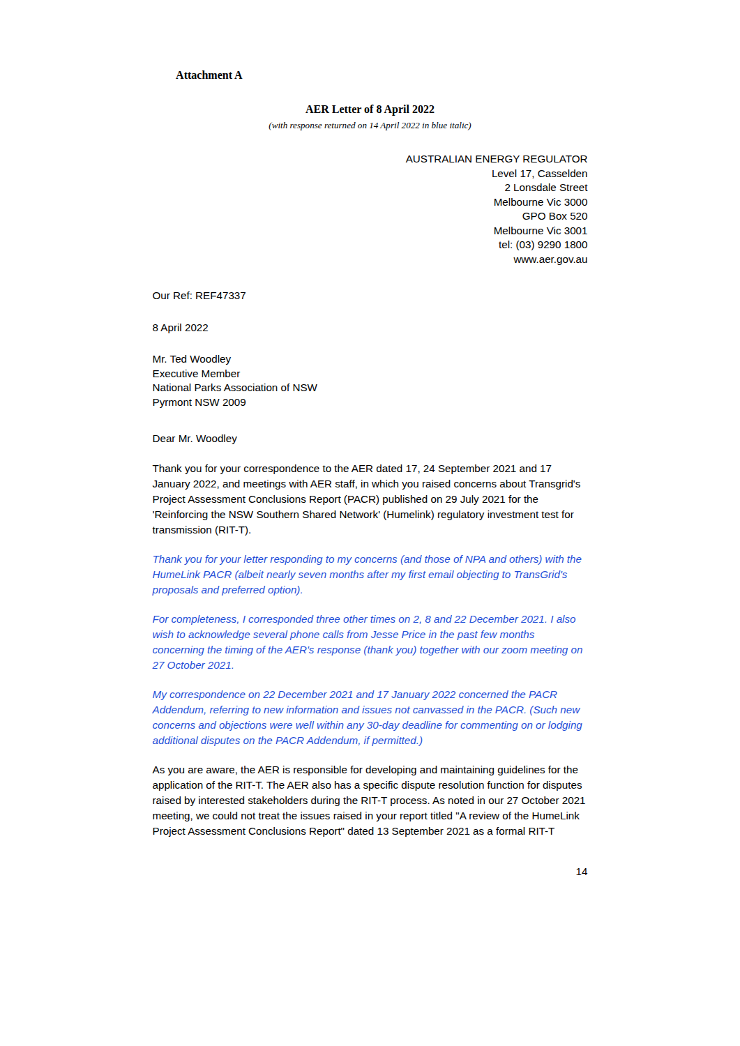Attachment A
AER Letter of 8 April 2022
(with response returned on 14 April 2022 in blue italic)
AUSTRALIAN ENERGY REGULATOR
Level 17, Casselden
2 Lonsdale Street
Melbourne Vic 3000
GPO Box 520
Melbourne Vic 3001
tel: (03) 9290 1800
www.aer.gov.au
Our Ref: REF47337
8 April 2022
Mr. Ted Woodley
Executive Member
National Parks Association of NSW
Pyrmont NSW 2009
Dear Mr. Woodley
Thank you for your correspondence to the AER dated 17, 24 September 2021 and 17 January 2022, and meetings with AER staff, in which you raised concerns about Transgrid's Project Assessment Conclusions Report (PACR) published on 29 July 2021 for the 'Reinforcing the NSW Southern Shared Network' (Humelink) regulatory investment test for transmission (RIT-T).
Thank you for your letter responding to my concerns (and those of NPA and others) with the HumeLink PACR (albeit nearly seven months after my first email objecting to TransGrid's proposals and preferred option).
For completeness, I corresponded three other times on 2, 8 and 22 December 2021. I also wish to acknowledge several phone calls from Jesse Price in the past few months concerning the timing of the AER's response (thank you) together with our zoom meeting on 27 October 2021.
My correspondence on 22 December 2021 and 17 January 2022 concerned the PACR Addendum, referring to new information and issues not canvassed in the PACR. (Such new concerns and objections were well within any 30-day deadline for commenting on or lodging additional disputes on the PACR Addendum, if permitted.)
As you are aware, the AER is responsible for developing and maintaining guidelines for the application of the RIT-T. The AER also has a specific dispute resolution function for disputes raised by interested stakeholders during the RIT-T process. As noted in our 27 October 2021 meeting, we could not treat the issues raised in your report titled "A review of the HumeLink Project Assessment Conclusions Report" dated 13 September 2021 as a formal RIT-T
14